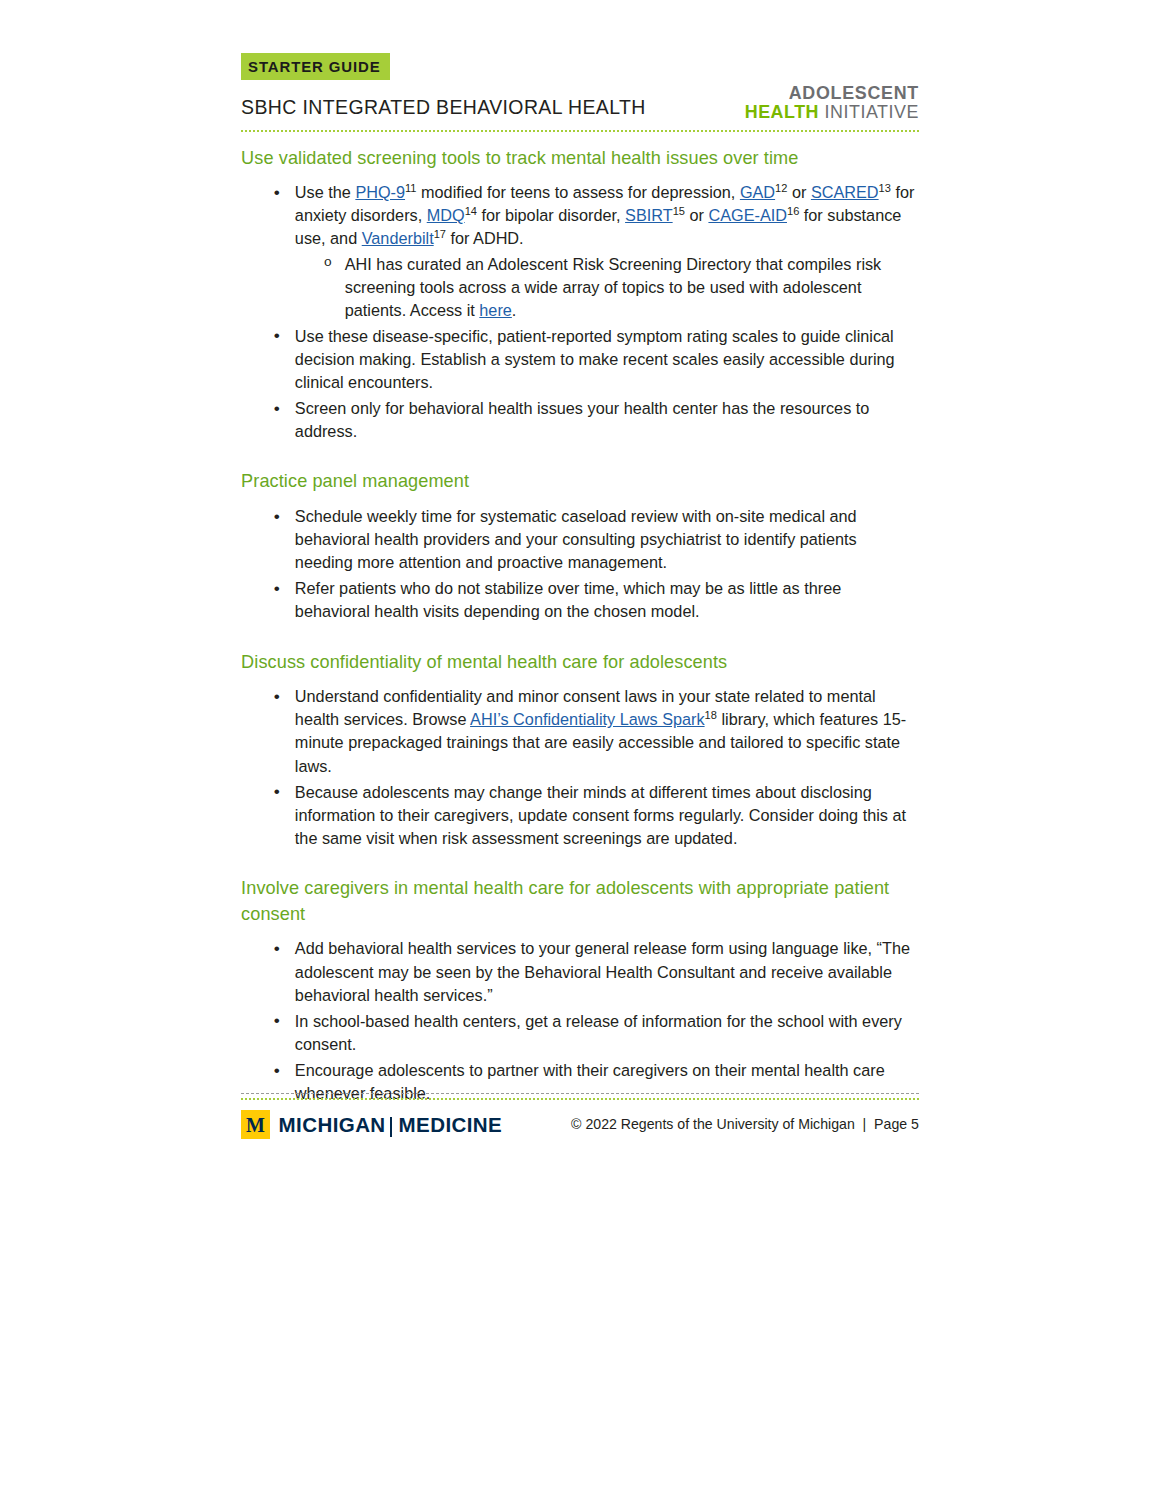STARTER GUIDE
SBHC INTEGRATED BEHAVIORAL HEALTH
ADOLESCENT
HEALTH INITIATIVE
Use validated screening tools to track mental health issues over time
Use the PHQ-911 modified for teens to assess for depression, GAD12 or SCARED13 for anxiety disorders, MDQ14 for bipolar disorder, SBIRT15 or CAGE-AID16 for substance use, and Vanderbilt17 for ADHD.
AHI has curated an Adolescent Risk Screening Directory that compiles risk screening tools across a wide array of topics to be used with adolescent patients. Access it here.
Use these disease-specific, patient-reported symptom rating scales to guide clinical decision making. Establish a system to make recent scales easily accessible during clinical encounters.
Screen only for behavioral health issues your health center has the resources to address.
Practice panel management
Schedule weekly time for systematic caseload review with on-site medical and behavioral health providers and your consulting psychiatrist to identify patients needing more attention and proactive management.
Refer patients who do not stabilize over time, which may be as little as three behavioral health visits depending on the chosen model.
Discuss confidentiality of mental health care for adolescents
Understand confidentiality and minor consent laws in your state related to mental health services. Browse AHI’s Confidentiality Laws Spark18 library, which features 15-minute prepackaged trainings that are easily accessible and tailored to specific state laws.
Because adolescents may change their minds at different times about disclosing information to their caregivers, update consent forms regularly. Consider doing this at the same visit when risk assessment screenings are updated.
Involve caregivers in mental health care for adolescents with appropriate patient consent
Add behavioral health services to your general release form using language like, “The adolescent may be seen by the Behavioral Health Consultant and receive available behavioral health services.”
In school-based health centers, get a release of information for the school with every consent.
Encourage adolescents to partner with their caregivers on their mental health care whenever feasible.
M
MICHIGAN MEDICINE
© 2022 Regents of the University of Michigan | Page 5